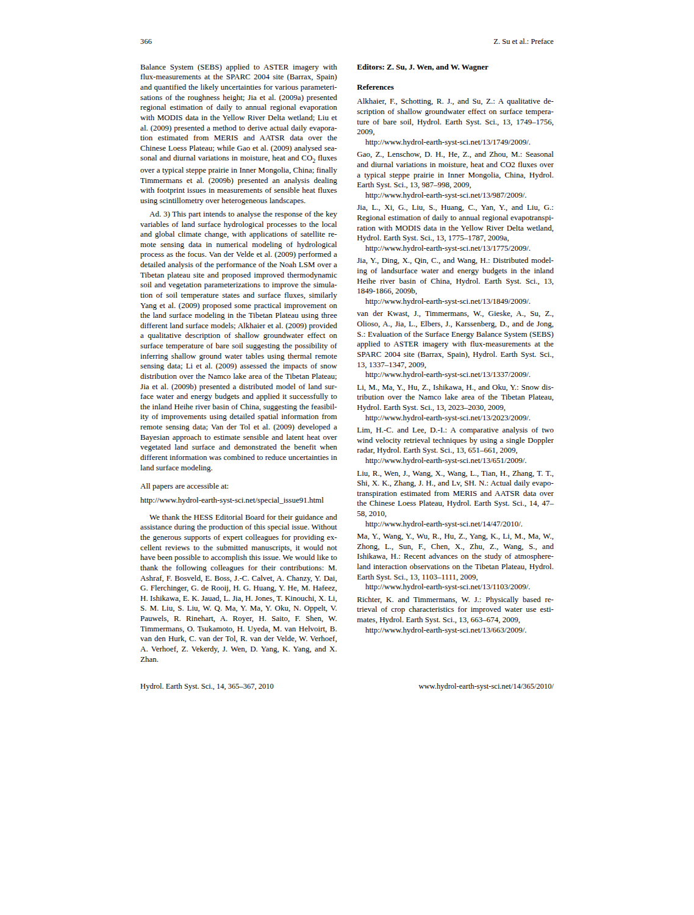366 Z. Su et al.: Preface
Balance System (SEBS) applied to ASTER imagery with flux-measurements at the SPARC 2004 site (Barrax, Spain) and quantified the likely uncertainties for various parameterisations of the roughness height; Jia et al. (2009a) presented regional estimation of daily to annual regional evaporation with MODIS data in the Yellow River Delta wetland; Liu et al. (2009) presented a method to derive actual daily evaporation estimated from MERIS and AATSR data over the Chinese Loess Plateau; while Gao et al. (2009) analysed seasonal and diurnal variations in moisture, heat and CO2 fluxes over a typical steppe prairie in Inner Mongolia, China; finally Timmermans et al. (2009b) presented an analysis dealing with footprint issues in measurements of sensible heat fluxes using scintillometry over heterogeneous landscapes.
Ad. 3) This part intends to analyse the response of the key variables of land surface hydrological processes to the local and global climate change, with applications of satellite remote sensing data in numerical modeling of hydrological process as the focus. Van der Velde et al. (2009) performed a detailed analysis of the performance of the Noah LSM over a Tibetan plateau site and proposed improved thermodynamic soil and vegetation parameterizations to improve the simulation of soil temperature states and surface fluxes, similarly Yang et al. (2009) proposed some practical improvement on the land surface modeling in the Tibetan Plateau using three different land surface models; Alkhaier et al. (2009) provided a qualitative description of shallow groundwater effect on surface temperature of bare soil suggesting the possibility of inferring shallow ground water tables using thermal remote sensing data; Li et al. (2009) assessed the impacts of snow distribution over the Namco lake area of the Tibetan Plateau; Jia et al. (2009b) presented a distributed model of land surface water and energy budgets and applied it successfully to the inland Heihe river basin of China, suggesting the feasibility of improvements using detailed spatial information from remote sensing data; Van der Tol et al. (2009) developed a Bayesian approach to estimate sensible and latent heat over vegetated land surface and demonstrated the benefit when different information was combined to reduce uncertainties in land surface modeling.
All papers are accessible at:
http://www.hydrol-earth-syst-sci.net/special_issue91.html
We thank the HESS Editorial Board for their guidance and assistance during the production of this special issue. Without the generous supports of expert colleagues for providing excellent reviews to the submitted manuscripts, it would not have been possible to accomplish this issue. We would like to thank the following colleagues for their contributions: M. Ashraf, F. Bosveld, E. Boss, J.-C. Calvet, A. Chanzy, Y. Dai, G. Flerchinger, G. de Rooij, H. G. Huang, Y. He, M. Hafeez, H. Ishikawa, E. K. Jauad, L. Jia, H. Jones, T. Kinouchi, X. Li, S. M. Liu, S. Liu, W. Q. Ma, Y. Ma, Y. Oku, N. Oppelt, V. Pauwels, R. Rinehart, A. Royer, H. Saito, F. Shen, W. Timmermans, O. Tsukamoto, H. Uyeda, M. van Helvoirt, B. van den Hurk, C. van der Tol, R. van der Velde, W. Verhoef, A. Verhoef, Z. Vekerdy, J. Wen, D. Yang, K. Yang, and X. Zhan.
Editors: Z. Su, J. Wen, and W. Wagner
References
Alkhaier, F., Schotting, R. J., and Su, Z.: A qualitative description of shallow groundwater effect on surface temperature of bare soil, Hydrol. Earth Syst. Sci., 13, 1749–1756, 2009, http://www.hydrol-earth-syst-sci.net/13/1749/2009/.
Gao, Z., Lenschow, D. H., He, Z., and Zhou, M.: Seasonal and diurnal variations in moisture, heat and CO2 fluxes over a typical steppe prairie in Inner Mongolia, China, Hydrol. Earth Syst. Sci., 13, 987–998, 2009, http://www.hydrol-earth-syst-sci.net/13/987/2009/.
Jia, L., Xi, G., Liu, S., Huang, C., Yan, Y., and Liu, G.: Regional estimation of daily to annual regional evapotranspiration with MODIS data in the Yellow River Delta wetland, Hydrol. Earth Syst. Sci., 13, 1775–1787, 2009a, http://www.hydrol-earth-syst-sci.net/13/1775/2009/.
Jia, Y., Ding, X., Qin, C., and Wang, H.: Distributed modeling of landsurface water and energy budgets in the inland Heihe river basin of China, Hydrol. Earth Syst. Sci., 13, 1849-1866, 2009b, http://www.hydrol-earth-syst-sci.net/13/1849/2009/.
van der Kwast, J., Timmermans, W., Gieske, A., Su, Z., Olioso, A., Jia, L., Elbers, J., Karssenberg, D., and de Jong, S.: Evaluation of the Surface Energy Balance System (SEBS) applied to ASTER imagery with flux-measurements at the SPARC 2004 site (Barrax, Spain), Hydrol. Earth Syst. Sci., 13, 1337–1347, 2009, http://www.hydrol-earth-syst-sci.net/13/1337/2009/.
Li, M., Ma, Y., Hu, Z., Ishikawa, H., and Oku, Y.: Snow distribution over the Namco lake area of the Tibetan Plateau, Hydrol. Earth Syst. Sci., 13, 2023–2030, 2009, http://www.hydrol-earth-syst-sci.net/13/2023/2009/.
Lim, H.-C. and Lee, D.-I.: A comparative analysis of two wind velocity retrieval techniques by using a single Doppler radar, Hydrol. Earth Syst. Sci., 13, 651–661, 2009, http://www.hydrol-earth-syst-sci.net/13/651/2009/.
Liu, R., Wen, J., Wang, X., Wang, L., Tian, H., Zhang, T. T., Shi, X. K., Zhang, J. H., and Lv, SH. N.: Actual daily evapotranspiration estimated from MERIS and AATSR data over the Chinese Loess Plateau, Hydrol. Earth Syst. Sci., 14, 47–58, 2010, http://www.hydrol-earth-syst-sci.net/14/47/2010/.
Ma, Y., Wang, Y., Wu, R., Hu, Z., Yang, K., Li, M., Ma, W., Zhong, L., Sun, F., Chen, X., Zhu, Z., Wang, S., and Ishikawa, H.: Recent advances on the study of atmosphere-land interaction observations on the Tibetan Plateau, Hydrol. Earth Syst. Sci., 13, 1103–1111, 2009, http://www.hydrol-earth-syst-sci.net/13/1103/2009/.
Richter, K. and Timmermans, W. J.: Physically based retrieval of crop characteristics for improved water use estimates, Hydrol. Earth Syst. Sci., 13, 663–674, 2009, http://www.hydrol-earth-syst-sci.net/13/663/2009/.
Hydrol. Earth Syst. Sci., 14, 365–367, 2010 www.hydrol-earth-syst-sci.net/14/365/2010/